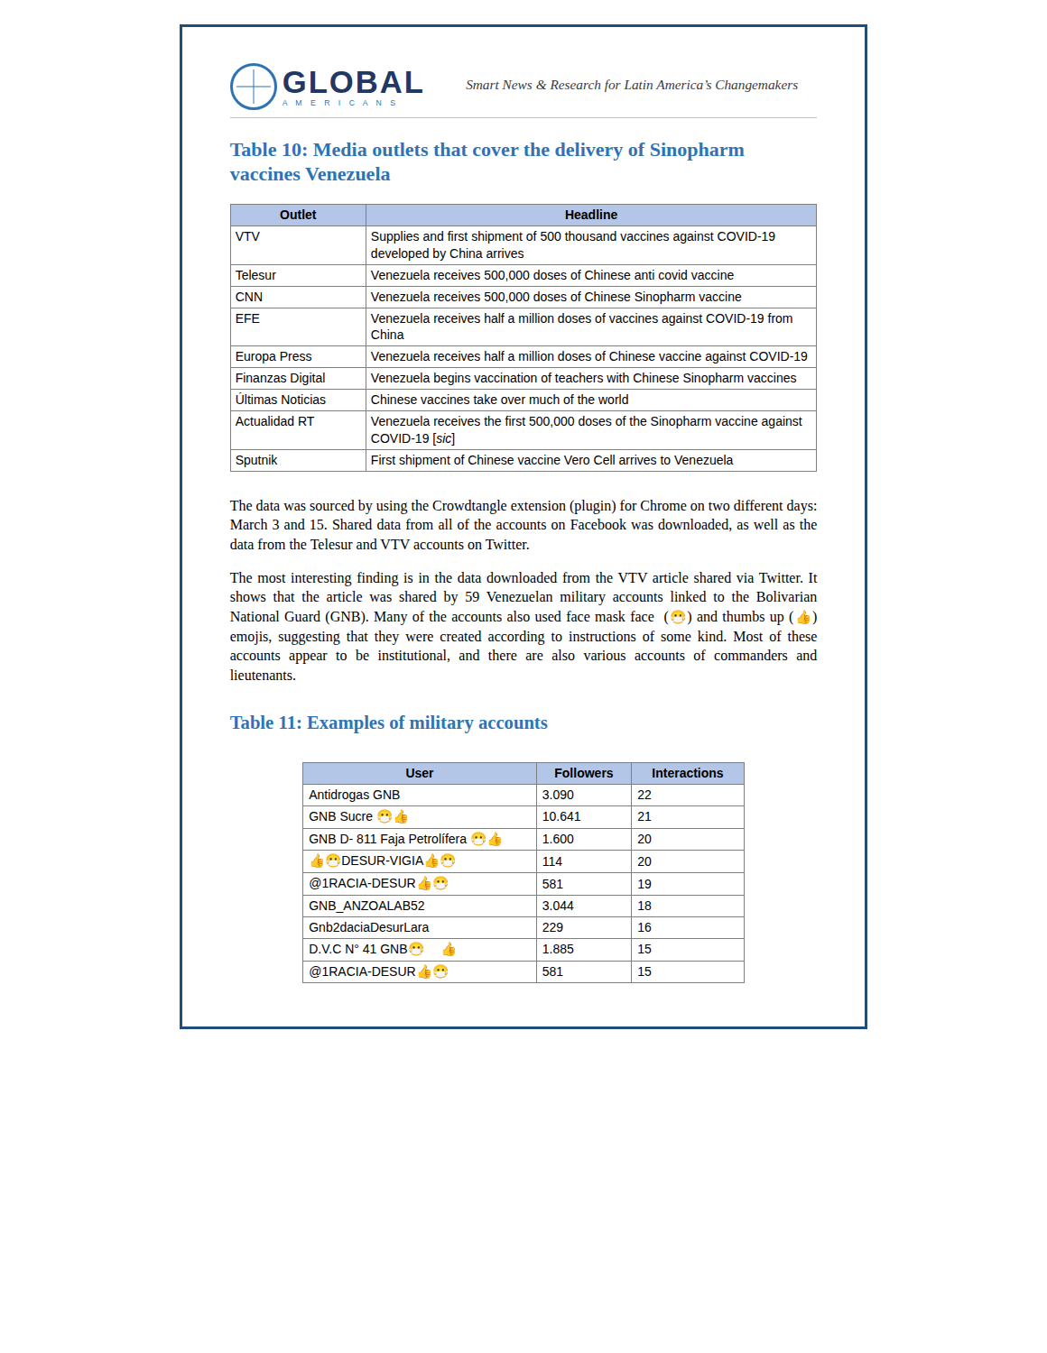GLOBAL
A M E R I C A N S
Smart News & Research for Latin America’s Changemakers
Table 10: Media outlets that cover the delivery of Sinopharm vaccines Venezuela
| Outlet | Headline |
| --- | --- |
| VTV | Supplies and first shipment of 500 thousand vaccines against COVID-19 developed by China arrives |
| Telesur | Venezuela receives 500,000 doses of Chinese anti covid vaccine |
| CNN | Venezuela receives 500,000 doses of Chinese Sinopharm vaccine |
| EFE | Venezuela receives half a million doses of vaccines against COVID-19 from China |
| Europa Press | Venezuela receives half a million doses of Chinese vaccine against COVID-19 |
| Finanzas Digital | Venezuela begins vaccination of teachers with Chinese Sinopharm vaccines |
| Últimas Noticias | Chinese vaccines take over much of the world |
| Actualidad RT | Venezuela receives the first 500,000 doses of the Sinopharm vaccine against COVID-19 [ sic ] |
| Sputnik | First shipment of Chinese vaccine Vero Cell arrives to Venezuela |
The data was sourced by using the Crowdtangle extension (plugin) for Chrome on two different days: March 3 and 15. Shared data from all of the accounts on Facebook was downloaded, as well as the data from the Telesur and VTV accounts on Twitter.
The most interesting finding is in the data downloaded from the VTV article shared via Twitter. It shows that the article was shared by 59 Venezuelan military accounts linked to the Bolivarian National Guard (GNB). Many of the accounts also used face mask face (😷) and thumbs up (👍) emojis, suggesting that they were created according to instructions of some kind. Most of these accounts appear to be institutional, and there are also various accounts of commanders and lieutenants.
Table 11: Examples of military accounts
| User | Followers | Interactions |
| --- | --- | --- |
| Antidrogas GNB | 3.090 | 22 |
| GNB Sucre 😷👍 | 10.641 | 21 |
| GNB D- 811 Faja Petrolífera 😷👍 | 1.600 | 20 |
| 👍😷 DESUR-VIGIA 👍😷 | 114 | 20 |
| @1RACIA-DESUR 👍😷 | 581 | 19 |
| GNB_ANZOALAB52 | 3.044 | 18 |
| Gnb2daciaDesurLara | 229 | 16 |
| D.V.C N° 41 GNB 😷 👍 | 1.885 | 15 |
| @1RACIA-DESUR 👍😷 | 581 | 15 |